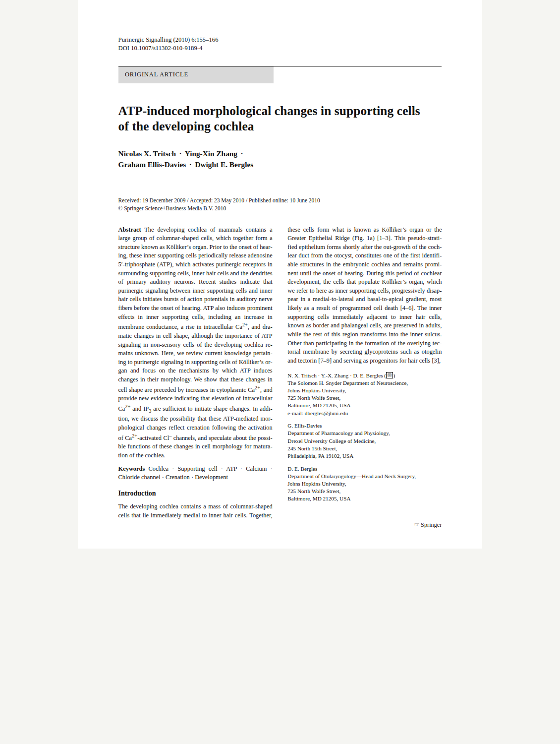Purinergic Signalling (2010) 6:155–166
DOI 10.1007/s11302-010-9189-4
ORIGINAL ARTICLE
ATP-induced morphological changes in supporting cells
of the developing cochlea
Nicolas X. Tritsch · Ying-Xin Zhang ·
Graham Ellis-Davies · Dwight E. Bergles
Received: 19 December 2009 / Accepted: 23 May 2010 / Published online: 10 June 2010
© Springer Science+Business Media B.V. 2010
Abstract The developing cochlea of mammals contains a large group of columnar-shaped cells, which together form a structure known as Kölliker’s organ. Prior to the onset of hearing, these inner supporting cells periodically release adenosine 5′-triphosphate (ATP), which activates purinergic receptors in surrounding supporting cells, inner hair cells and the dendrites of primary auditory neurons. Recent studies indicate that purinergic signaling between inner supporting cells and inner hair cells initiates bursts of action potentials in auditory nerve fibers before the onset of hearing. ATP also induces prominent effects in inner supporting cells, including an increase in membrane conductance, a rise in intracellular Ca2+, and dramatic changes in cell shape, although the importance of ATP signaling in non-sensory cells of the developing cochlea remains unknown. Here, we review current knowledge pertaining to purinergic signaling in supporting cells of Kölliker’s organ and focus on the mechanisms by which ATP induces changes in their morphology. We show that these changes in cell shape are preceded by increases in cytoplasmic Ca2+, and provide new evidence indicating that elevation of intracellular Ca2+ and IP3 are sufficient to initiate shape changes. In addition, we discuss the possibility that these ATP-mediated morphological changes reflect crenation following the activation of Ca2+-activated Cl– channels, and speculate about the possible functions of these changes in cell morphology for maturation of the cochlea.
Keywords Cochlea · Supporting cell · ATP · Calcium · Chloride channel · Crenation · Development
Introduction
The developing cochlea contains a mass of columnar-shaped cells that lie immediately medial to inner hair cells. Together, these cells form what is known as Kölliker’s organ or the Greater Epithelial Ridge (Fig. 1a) [1–3]. This pseudo-stratified epithelium forms shortly after the out-growth of the cochlear duct from the otocyst, constitutes one of the first identifiable structures in the embryonic cochlea and remains prominent until the onset of hearing. During this period of cochlear development, the cells that populate Kölliker’s organ, which we refer to here as inner supporting cells, progressively disappear in a medial-to-lateral and basal-to-apical gradient, most likely as a result of programmed cell death [4–6]. The inner supporting cells immediately adjacent to inner hair cells, known as border and phalangeal cells, are preserved in adults, while the rest of this region transforms into the inner sulcus. Other than participating in the formation of the overlying tectorial membrane by secreting glycoproteins such as otogelin and tectorin [7–9] and serving as progenitors for hair cells [3],
N. X. Tritsch · Y.-X. Zhang · D. E. Bergles (✉)
The Solomon H. Snyder Department of Neuroscience,
Johns Hopkins University,
725 North Wolfe Street,
Baltimore, MD 21205, USA
e-mail: dbergles@jhmi.edu
G. Ellis-Davies
Department of Pharmacology and Physiology,
Drexel University College of Medicine,
245 North 15th Street,
Philadelphia, PA 19102, USA
D. E. Bergles
Department of Otolaryngology—Head and Neck Surgery,
Johns Hopkins University,
725 North Wolfe Street,
Baltimore, MD 21205, USA
☞Springer